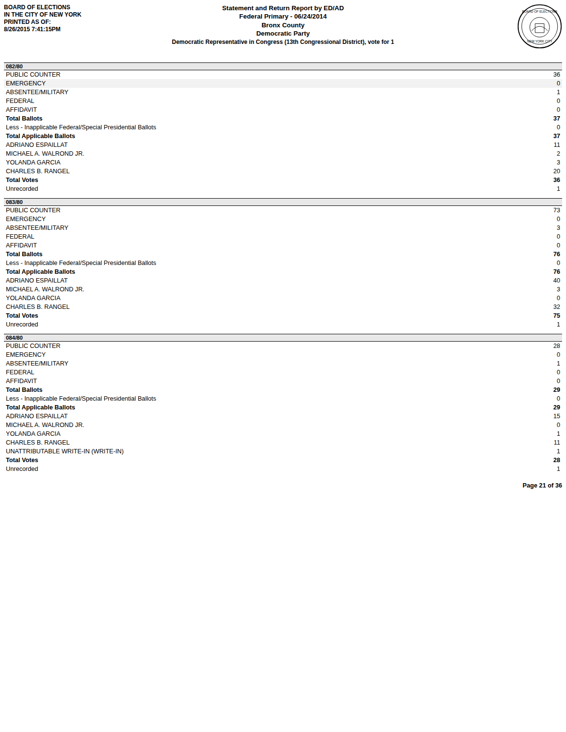BOARD OF ELECTIONS
IN THE CITY OF NEW YORK
PRINTED AS OF:
8/26/2015 7:41:15PM
Statement and Return Report by ED/AD
Federal Primary - 06/24/2014
Bronx County
Democratic Party
Democratic Representative in Congress (13th Congressional District), vote for 1
082/80
| PUBLIC COUNTER | 36 |
| EMERGENCY | 0 |
| ABSENTEE/MILITARY | 1 |
| FEDERAL | 0 |
| AFFIDAVIT | 0 |
| Total Ballots | 37 |
| Less - Inapplicable Federal/Special Presidential Ballots | 0 |
| Total Applicable Ballots | 37 |
| ADRIANO ESPAILLAT | 11 |
| MICHAEL A. WALROND JR. | 2 |
| YOLANDA GARCIA | 3 |
| CHARLES B. RANGEL | 20 |
| Total Votes | 36 |
| Unrecorded | 1 |
083/80
| PUBLIC COUNTER | 73 |
| EMERGENCY | 0 |
| ABSENTEE/MILITARY | 3 |
| FEDERAL | 0 |
| AFFIDAVIT | 0 |
| Total Ballots | 76 |
| Less - Inapplicable Federal/Special Presidential Ballots | 0 |
| Total Applicable Ballots | 76 |
| ADRIANO ESPAILLAT | 40 |
| MICHAEL A. WALROND JR. | 3 |
| YOLANDA GARCIA | 0 |
| CHARLES B. RANGEL | 32 |
| Total Votes | 75 |
| Unrecorded | 1 |
084/80
| PUBLIC COUNTER | 28 |
| EMERGENCY | 0 |
| ABSENTEE/MILITARY | 1 |
| FEDERAL | 0 |
| AFFIDAVIT | 0 |
| Total Ballots | 29 |
| Less - Inapplicable Federal/Special Presidential Ballots | 0 |
| Total Applicable Ballots | 29 |
| ADRIANO ESPAILLAT | 15 |
| MICHAEL A. WALROND JR. | 0 |
| YOLANDA GARCIA | 1 |
| CHARLES B. RANGEL | 11 |
| UNATTRIBUTABLE WRITE-IN (WRITE-IN) | 1 |
| Total Votes | 28 |
| Unrecorded | 1 |
Page 21 of 36